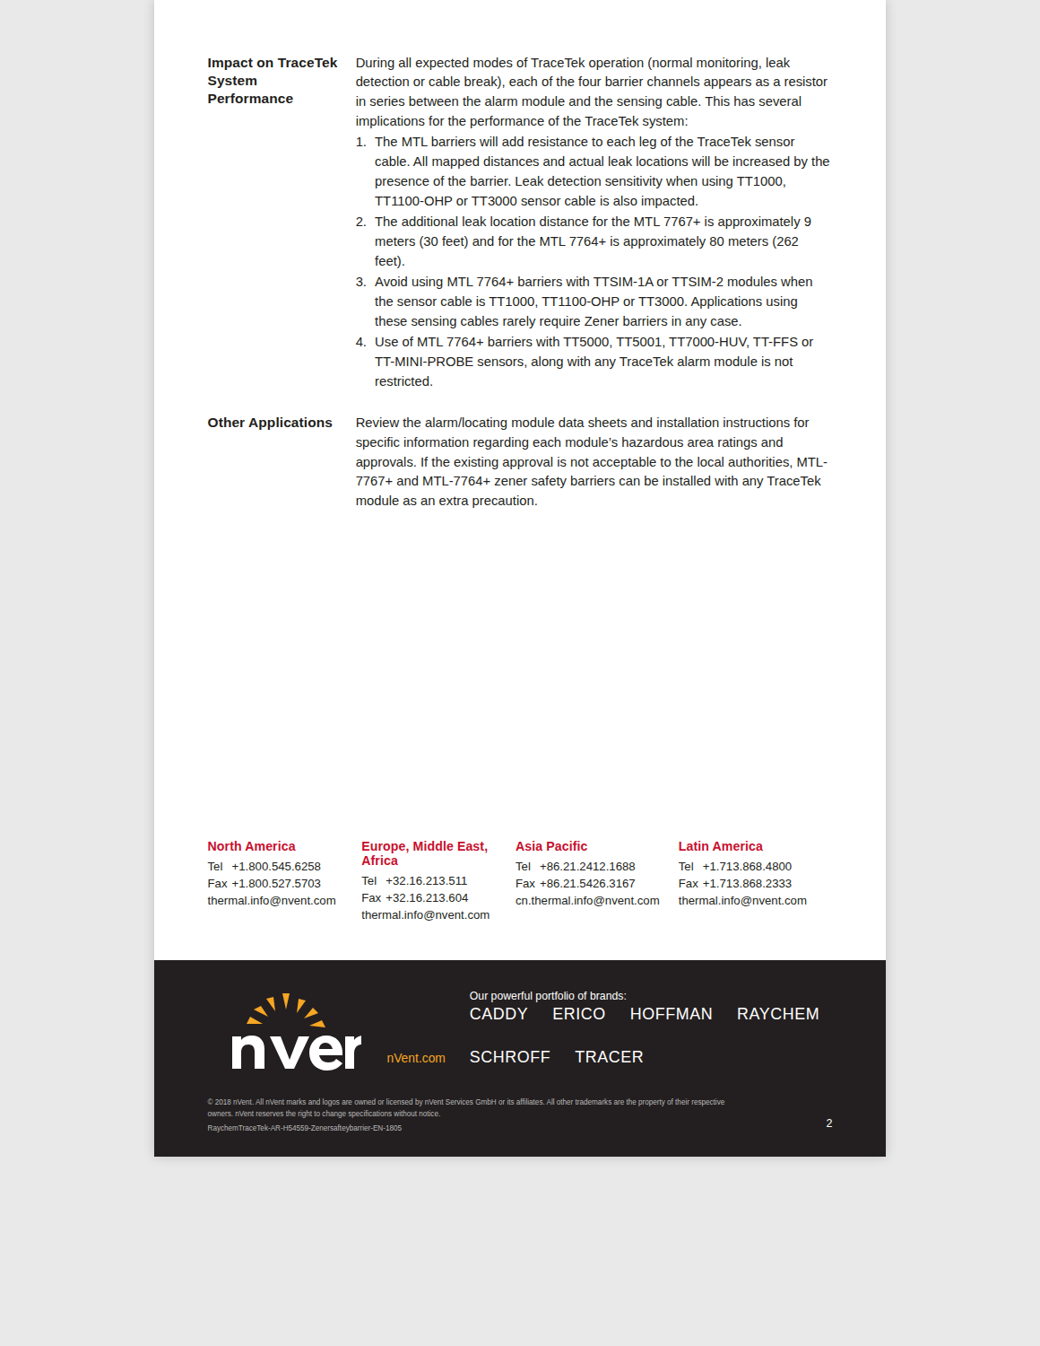Impact on TraceTek
System Performance
During all expected modes of TraceTek operation (normal monitoring, leak detection or cable break), each of the four barrier channels appears as a resistor in series between the alarm module and the sensing cable. This has several implications for the performance of the TraceTek system:
The MTL barriers will add resistance to each leg of the TraceTek sensor cable. All mapped distances and actual leak locations will be increased by the presence of the barrier. Leak detection sensitivity when using TT1000, TT1100-OHP or TT3000 sensor cable is also impacted.
The additional leak location distance for the MTL 7767+ is approximately 9 meters (30 feet) and for the MTL 7764+ is approximately 80 meters (262 feet).
Avoid using MTL 7764+ barriers with TTSIM-1A or TTSIM-2 modules when the sensor cable is TT1000, TT1100-OHP or TT3000. Applications using these sensing cables rarely require Zener barriers in any case.
Use of MTL 7764+ barriers with TT5000, TT5001, TT7000-HUV, TT-FFS or TT-MINI-PROBE sensors, along with any TraceTek alarm module is not restricted.
Other Applications
Review the alarm/locating module data sheets and installation instructions for specific information regarding each module’s hazardous area ratings and approvals. If the existing approval is not acceptable to the local authorities, MTL-7767+ and MTL-7764+ zener safety barriers can be installed with any TraceTek module as an extra precaution.
North America
Tel+1.800.545.6258
Fax+1.800.527.5703
thermal.info@nvent.com
Europe, Middle East, Africa
Tel+32.16.213.511
Fax+32.16.213.604
thermal.info@nvent.com
Asia Pacific
Tel+86.21.2412.1688
Fax+86.21.5426.3167
cn.thermal.info@nvent.com
Latin America
Tel+1.713.868.4800
Fax+1.713.868.2333
thermal.info@nvent.com
nVent.com
Our powerful portfolio of brands:
CADDY ERICO HOFFMAN RAYCHEM SCHROFF TRACER
© 2018 nVent. All nVent marks and logos are owned or licensed by nVent Services GmbH or its affiliates. All other trademarks are the property of their respective owners. nVent reserves the right to change specifications without notice.
RaychemTraceTek-AR-H54559-Zenersafteybarrier-EN-1805
2